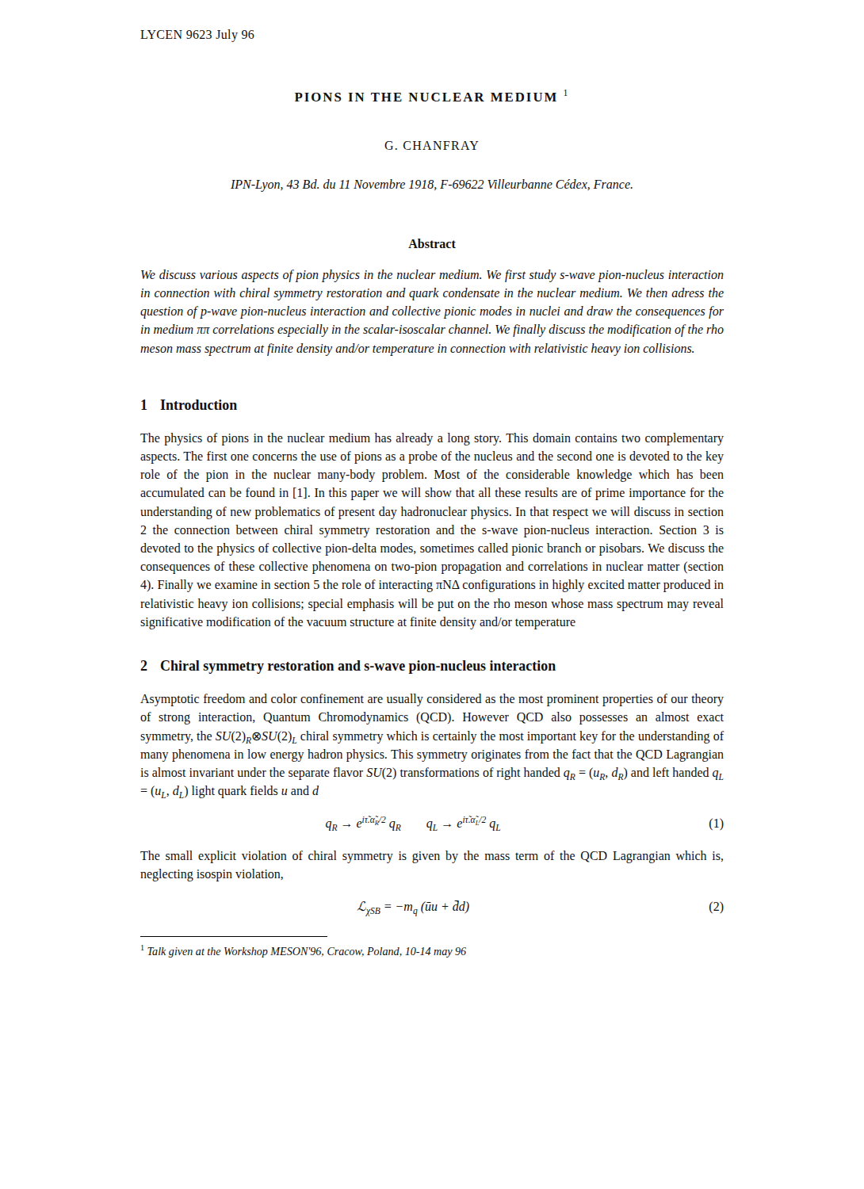LYCEN 9623 July 96
PIONS IN THE NUCLEAR MEDIUM 1
G. CHANFRAY
IPN-Lyon, 43 Bd. du 11 Novembre 1918, F-69622 Villeurbanne Cédex, France.
Abstract
We discuss various aspects of pion physics in the nuclear medium. We first study s-wave pion-nucleus interaction in connection with chiral symmetry restoration and quark condensate in the nuclear medium. We then adress the question of p-wave pion-nucleus interaction and collective pionic modes in nuclei and draw the consequences for in medium ππ correlations especially in the scalar-isoscalar channel. We finally discuss the modification of the rho meson mass spectrum at finite density and/or temperature in connection with relativistic heavy ion collisions.
1 Introduction
The physics of pions in the nuclear medium has already a long story. This domain contains two complementary aspects. The first one concerns the use of pions as a probe of the nucleus and the second one is devoted to the key role of the pion in the nuclear many-body problem. Most of the considerable knowledge which has been accumulated can be found in [1]. In this paper we will show that all these results are of prime importance for the understanding of new problematics of present day hadronuclear physics. In that respect we will discuss in section 2 the connection between chiral symmetry restoration and the s-wave pion-nucleus interaction. Section 3 is devoted to the physics of collective pion-delta modes, sometimes called pionic branch or pisobars. We discuss the consequences of these collective phenomena on two-pion propagation and correlations in nuclear matter (section 4). Finally we examine in section 5 the role of interacting πNΔ configurations in highly excited matter produced in relativistic heavy ion collisions; special emphasis will be put on the rho meson whose mass spectrum may reveal significative modification of the vacuum structure at finite density and/or temperature
2 Chiral symmetry restoration and s-wave pion-nucleus interaction
Asymptotic freedom and color confinement are usually considered as the most prominent properties of our theory of strong interaction, Quantum Chromodynamics (QCD). However QCD also possesses an almost exact symmetry, the SU(2)R⊗SU(2)L chiral symmetry which is certainly the most important key for the understanding of many phenomena in low energy hadron physics. This symmetry originates from the fact that the QCD Lagrangian is almost invariant under the separate flavor SU(2) transformations of right handed qR = (uR, dR) and left handed qL = (uL, dL) light quark fields u and d
qR → eiτ̃.α̃R/2 qR qL → eiτ̃.α̃L/2 qL
(1)
The small explicit violation of chiral symmetry is given by the mass term of the QCD Lagrangian which is, neglecting isospin violation,
ℒχSB = −mq (ūu + d̄d)
(2)
1 Talk given at the Workshop MESON'96, Cracow, Poland, 10-14 may 96